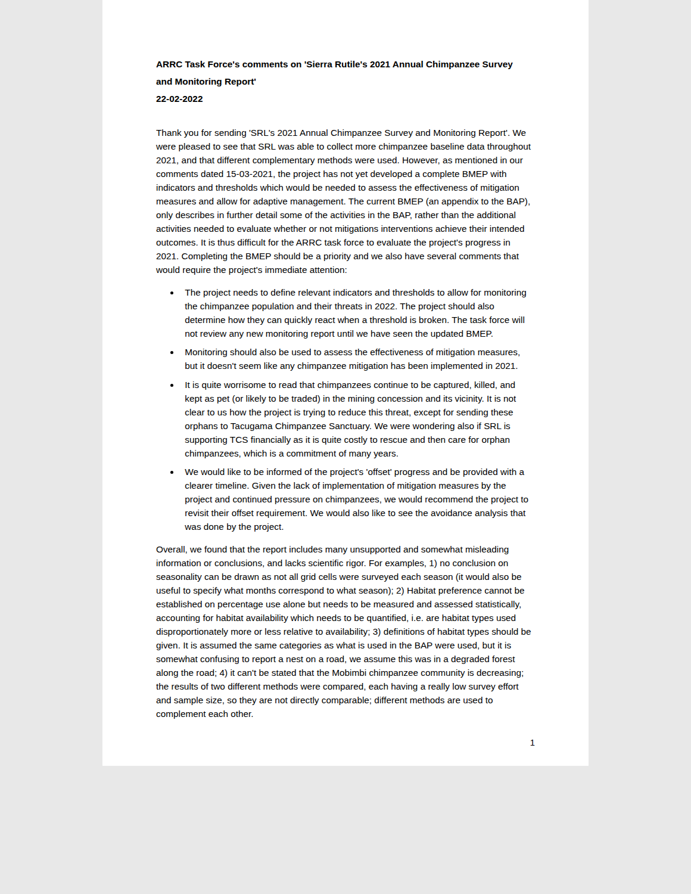ARRC Task Force's comments on 'Sierra Rutile's 2021 Annual Chimpanzee Survey
and Monitoring Report'
22-02-2022
Thank you for sending 'SRL's 2021 Annual Chimpanzee Survey and Monitoring Report'. We were pleased to see that SRL was able to collect more chimpanzee baseline data throughout 2021, and that different complementary methods were used. However, as mentioned in our comments dated 15-03-2021, the project has not yet developed a complete BMEP with indicators and thresholds which would be needed to assess the effectiveness of mitigation measures and allow for adaptive management. The current BMEP (an appendix to the BAP), only describes in further detail some of the activities in the BAP, rather than the additional activities needed to evaluate whether or not mitigations interventions achieve their intended outcomes. It is thus difficult for the ARRC task force to evaluate the project's progress in 2021. Completing the BMEP should be a priority and we also have several comments that would require the project's immediate attention:
The project needs to define relevant indicators and thresholds to allow for monitoring the chimpanzee population and their threats in 2022. The project should also determine how they can quickly react when a threshold is broken. The task force will not review any new monitoring report until we have seen the updated BMEP.
Monitoring should also be used to assess the effectiveness of mitigation measures, but it doesn't seem like any chimpanzee mitigation has been implemented in 2021.
It is quite worrisome to read that chimpanzees continue to be captured, killed, and kept as pet (or likely to be traded) in the mining concession and its vicinity. It is not clear to us how the project is trying to reduce this threat, except for sending these orphans to Tacugama Chimpanzee Sanctuary. We were wondering also if SRL is supporting TCS financially as it is quite costly to rescue and then care for orphan chimpanzees, which is a commitment of many years.
We would like to be informed of the project's 'offset' progress and be provided with a clearer timeline. Given the lack of implementation of mitigation measures by the project and continued pressure on chimpanzees, we would recommend the project to revisit their offset requirement. We would also like to see the avoidance analysis that was done by the project.
Overall, we found that the report includes many unsupported and somewhat misleading information or conclusions, and lacks scientific rigor. For examples, 1) no conclusion on seasonality can be drawn as not all grid cells were surveyed each season (it would also be useful to specify what months correspond to what season); 2) Habitat preference cannot be established on percentage use alone but needs to be measured and assessed statistically, accounting for habitat availability which needs to be quantified, i.e. are habitat types used disproportionately more or less relative to availability; 3) definitions of habitat types should be given. It is assumed the same categories as what is used in the BAP were used, but it is somewhat confusing to report a nest on a road, we assume this was in a degraded forest along the road; 4) it can't be stated that the Mobimbi chimpanzee community is decreasing; the results of two different methods were compared, each having a really low survey effort and sample size, so they are not directly comparable; different methods are used to complement each other.
1